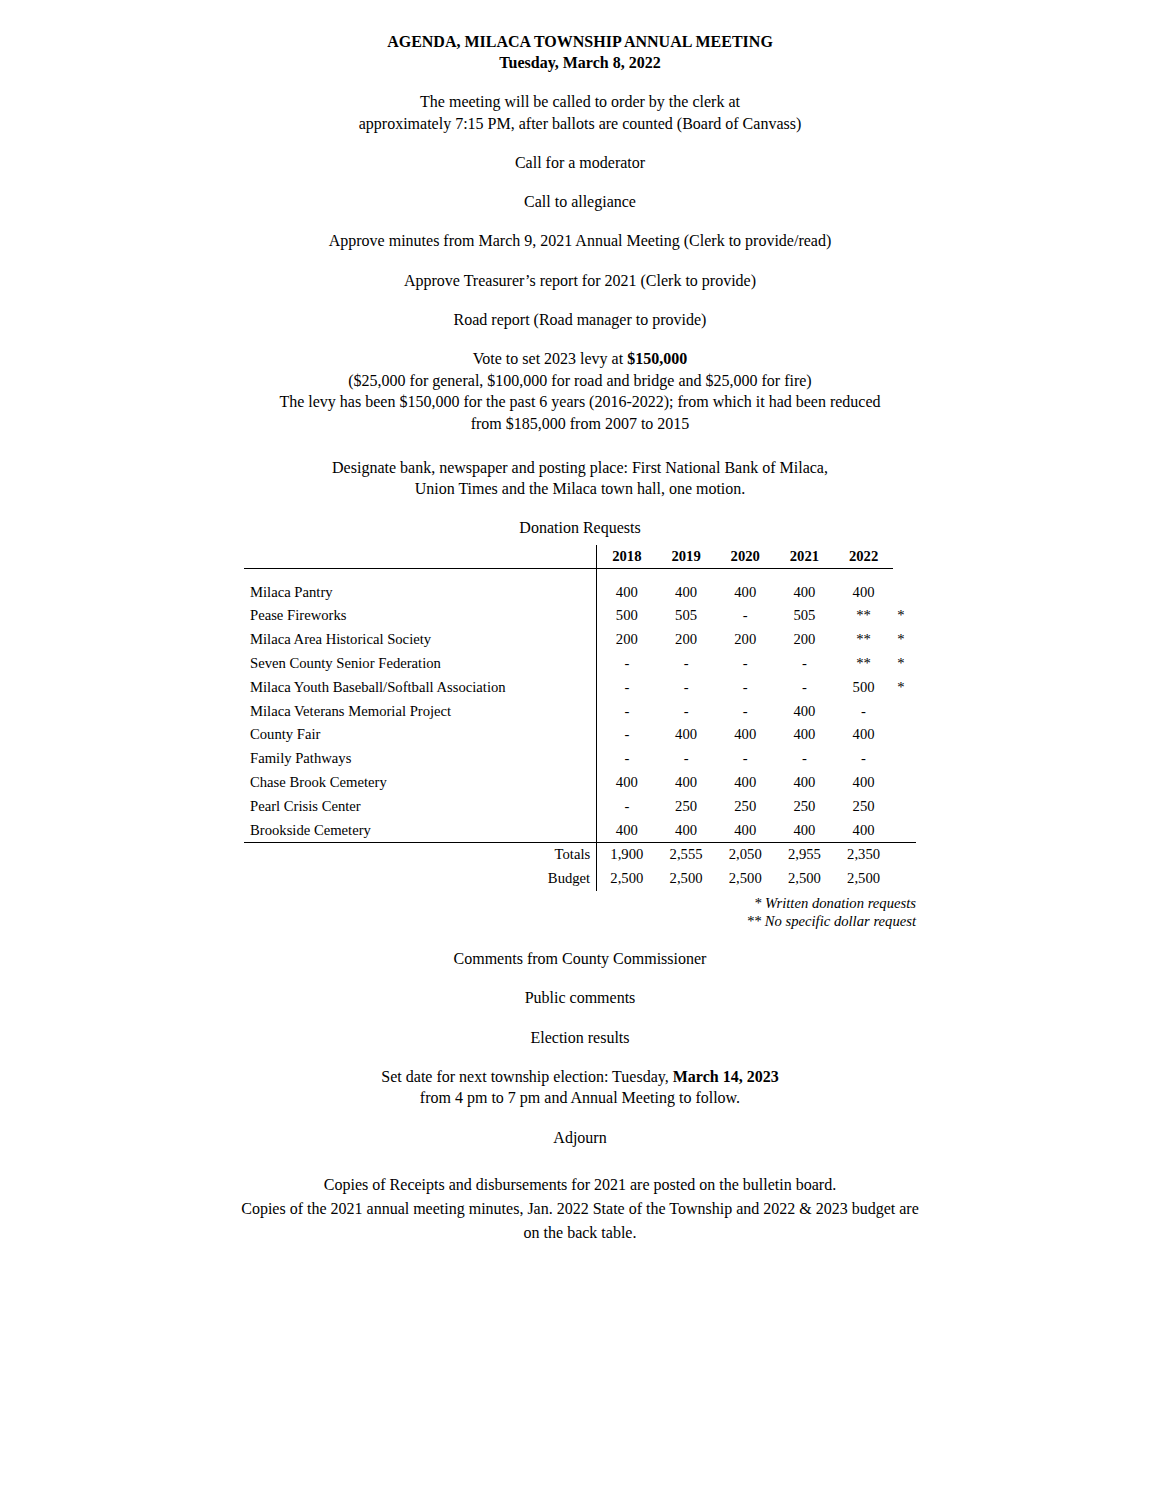AGENDA, MILACA TOWNSHIP ANNUAL MEETINGTuesday, March 8, 2022
The meeting will be called to order by the clerk at
approximately 7:15 PM, after ballots are counted (Board of Canvass)
Call for a moderator
Call to allegiance
Approve minutes from March 9, 2021 Annual Meeting (Clerk to provide/read)
Approve Treasurer’s report for 2021 (Clerk to provide)
Road report (Road manager to provide)
Vote to set 2023 levy at $150,000
($25,000 for general, $100,000 for road and bridge and $25,000 for fire)
The levy has been $150,000 for the past 6 years (2016-2022); from which it had been reduced
from $185,000 from 2007 to 2015
Designate bank, newspaper and posting place: First National Bank of Milaca,
Union Times and the Milaca town hall, one motion.
Donation Requests
| | 2018 | 2019 | 2020 | 2021 | 2022 | |
| --- | --- | --- | --- | --- | --- | --- |
| Milaca Pantry | 400 | 400 | 400 | 400 | 400 | |
| Pease Fireworks | 500 | 505 | - | 505 | ** | * |
| Milaca Area Historical Society | 200 | 200 | 200 | 200 | ** | * |
| Seven County Senior Federation | - | - | - | - | ** | * |
| Milaca Youth Baseball/Softball Association | - | - | - | - | 500 | * |
| Milaca Veterans Memorial Project | - | - | - | 400 | - | |
| County Fair | - | 400 | 400 | 400 | 400 | |
| Family Pathways | - | - | - | - | - | |
| Chase Brook Cemetery | 400 | 400 | 400 | 400 | 400 | |
| Pearl Crisis Center | - | 250 | 250 | 250 | 250 | |
| Brookside Cemetery | 400 | 400 | 400 | 400 | 400 | |
| Totals | 1,900 | 2,555 | 2,050 | 2,955 | 2,350 | |
| Budget | 2,500 | 2,500 | 2,500 | 2,500 | 2,500 | |
* Written donation requests
** No specific dollar request
Comments from County Commissioner
Public comments
Election results
Set date for next township election: Tuesday, March 14, 2023
from 4 pm to 7 pm and Annual Meeting to follow.
Adjourn
Copies of Receipts and disbursements for 2021 are posted on the bulletin board.
Copies of the 2021 annual meeting minutes, Jan. 2022 State of the Township and 2022 & 2023 budget are
on the back table.